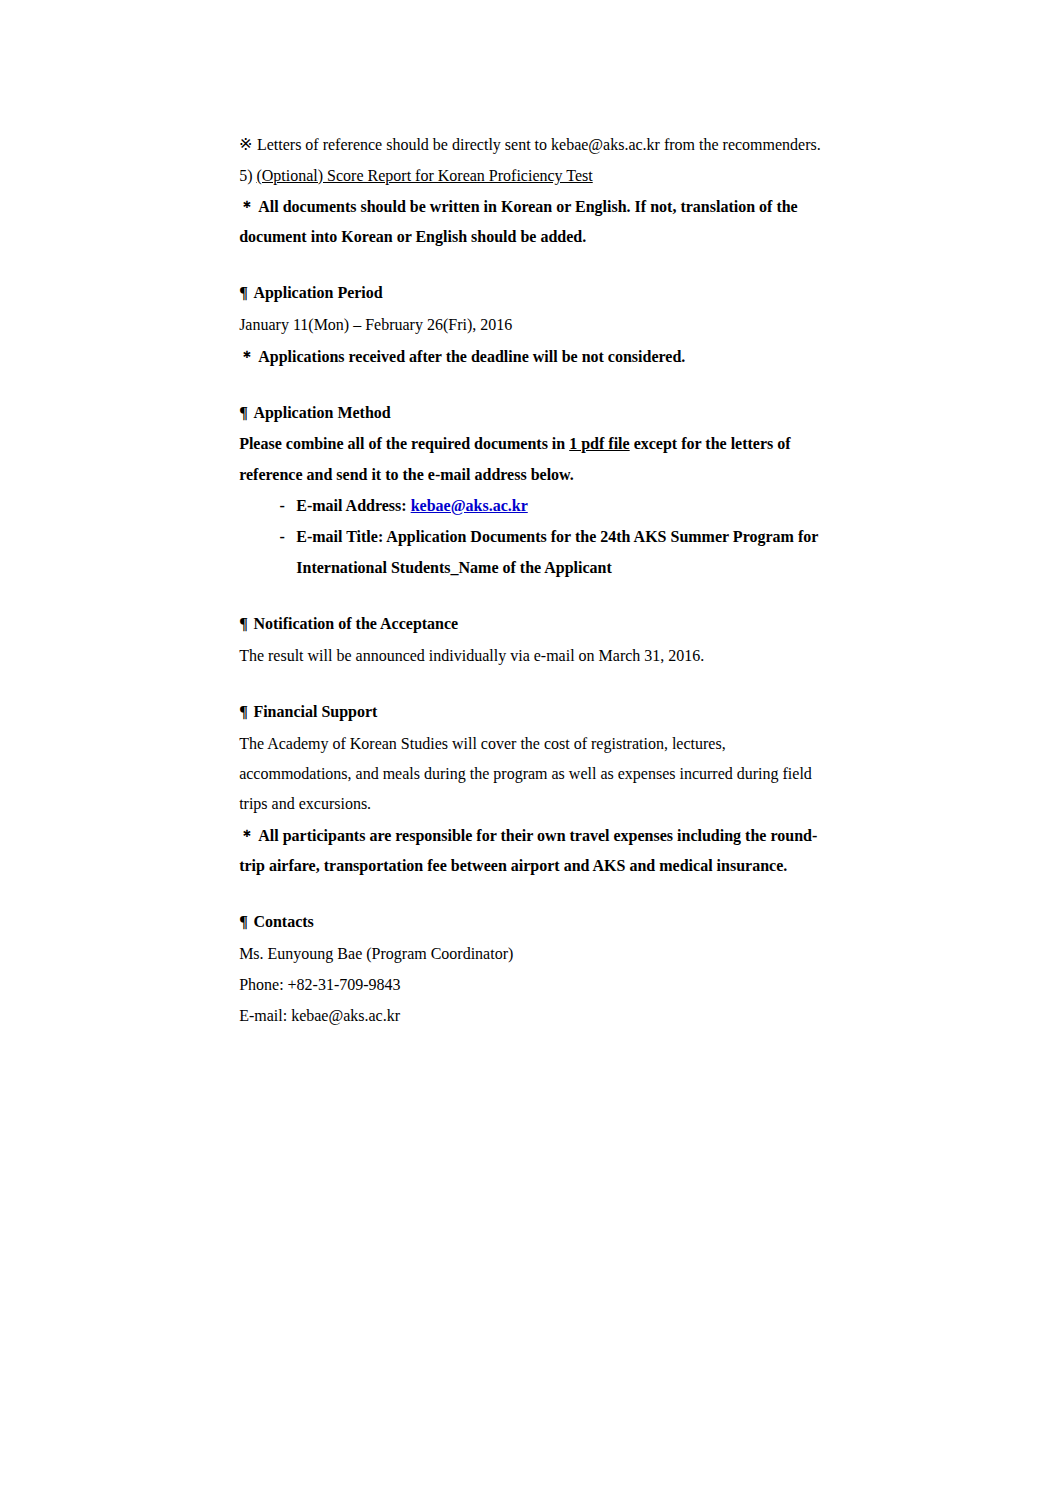※Letters of reference should be directly sent to kebae@aks.ac.kr from the recommenders.
5) (Optional) Score Report for Korean Proficiency Test
＊ All documents should be written in Korean or English. If not, translation of the document into Korean or English should be added.
¶Application Period
January 11(Mon) – February 26(Fri), 2016
＊ Applications received after the deadline will be not considered.
¶Application Method
Please combine all of the required documents in 1 pdf file except for the letters of reference and send it to the e-mail address below.
E-mail Address: kebae@aks.ac.kr
E-mail Title: Application Documents for the 24th AKS Summer Program for International Students_Name of the Applicant
¶Notification of the Acceptance
The result will be announced individually via e-mail on March 31, 2016.
¶Financial Support
The Academy of Korean Studies will cover the cost of registration, lectures, accommodations, and meals during the program as well as expenses incurred during field trips and excursions.
＊ All participants are responsible for their own travel expenses including the round-trip airfare, transportation fee between airport and AKS and medical insurance.
¶Contacts
Ms. Eunyoung Bae (Program Coordinator)
Phone: +82-31-709-9843
E-mail: kebae@aks.ac.kr